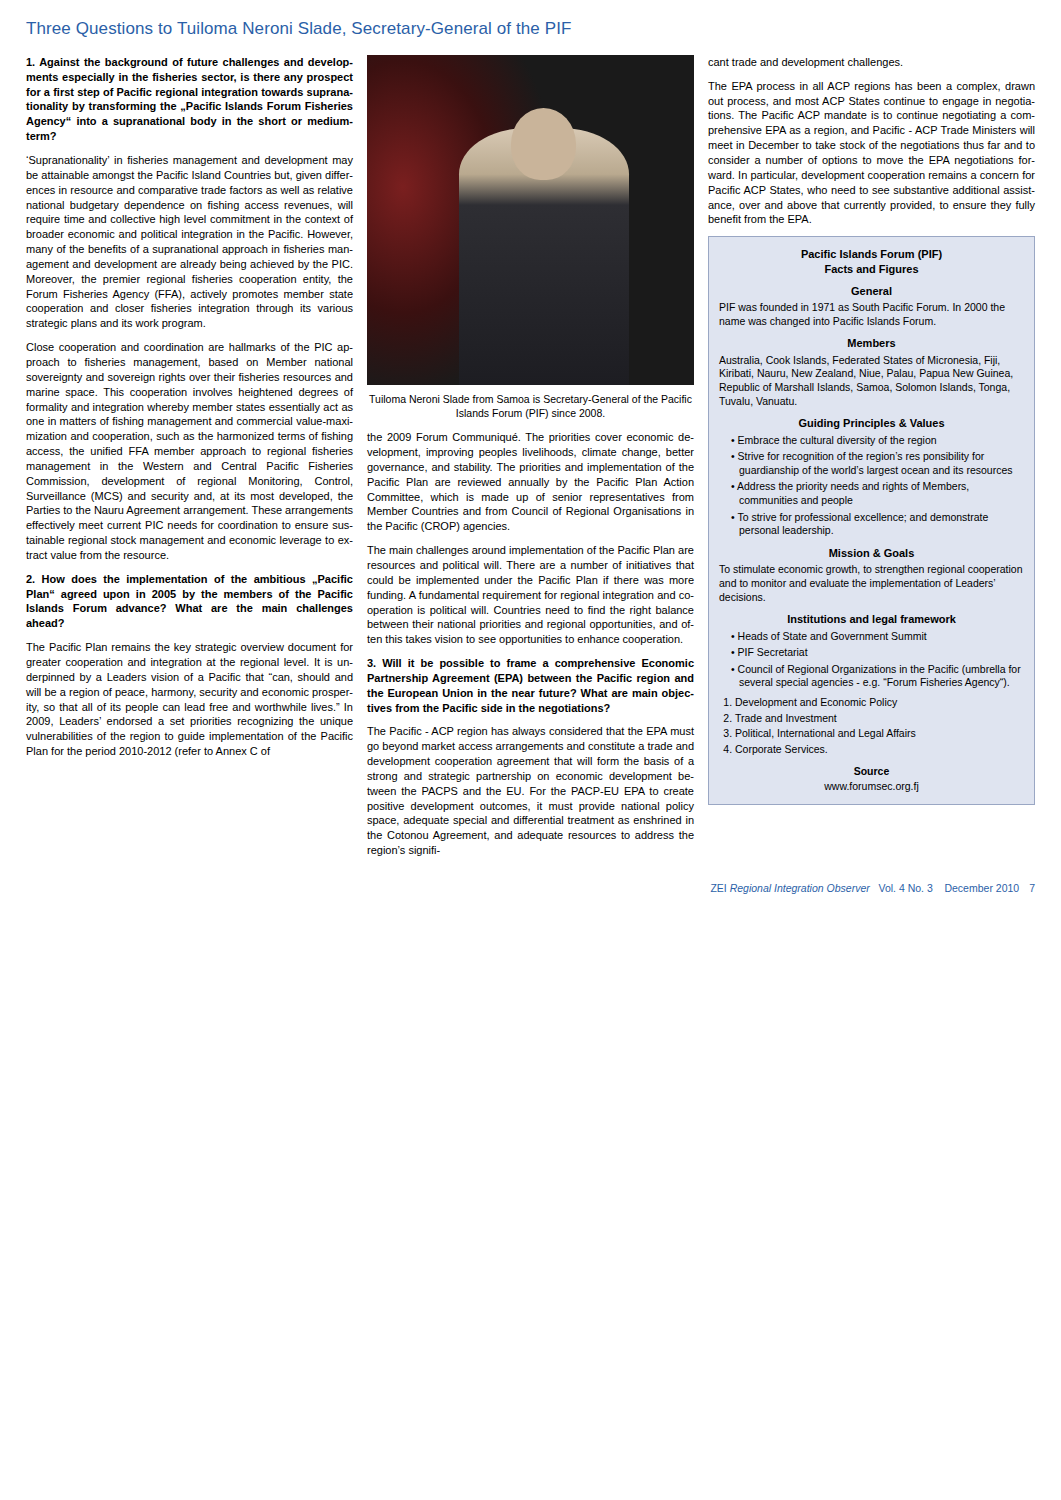Three Questions to Tuiloma Neroni Slade, Secretary-General of the PIF
1. Against the background of future challenges and developments especially in the fisheries sector, is there any prospect for a first step of Pacific regional integration towards supranationality by transforming the „Pacific Islands Forum Fisheries Agency“ into a supranational body in the short or medium-term?
‘Supranationality’ in fisheries management and development may be attainable amongst the Pacific Island Countries but, given differences in resource and comparative trade factors as well as relative national budgetary dependence on fishing access revenues, will require time and collective high level commitment in the context of broader economic and political integration in the Pacific. However, many of the benefits of a supranational approach in fisheries management and development are already being achieved by the PIC. Moreover, the premier regional fisheries cooperation entity, the Forum Fisheries Agency (FFA), actively promotes member state cooperation and closer fisheries integration through its various strategic plans and its work program.
Close cooperation and coordination are hallmarks of the PIC approach to fisheries management, based on Member national sovereignty and sovereign rights over their fisheries resources and marine space. This cooperation involves heightened degrees of formality and integration whereby member states essentially act as one in matters of fishing management and commercial value-maximization and cooperation, such as the harmonized terms of fishing access, the unified FFA member approach to regional fisheries management in the Western and Central Pacific Fisheries Commission, development of regional Monitoring, Control, Surveillance (MCS) and security and, at its most developed, the Parties to the Nauru Agreement arrangement. These arrangements effectively meet current PIC needs for coordination to ensure sustainable regional stock management and economic leverage to extract value from the resource.
2. How does the implementation of the ambitious „Pacific Plan“ agreed upon in 2005 by the members of the Pacific Islands Forum advance? What are the main challenges ahead?
The Pacific Plan remains the key strategic overview document for greater cooperation and integration at the regional level. It is underpinned by a Leaders vision of a Pacific that “can, should and will be a region of peace, harmony, security and economic prosperity, so that all of its people can lead free and worthwhile lives.” In 2009, Leaders’ endorsed a set priorities recognizing the unique vulnerabilities of the region to guide implementation of the Pacific Plan for the period 2010-2012 (refer to Annex C of
Tuiloma Neroni Slade from Samoa is Secretary-General of the Pacific Islands Forum (PIF) since 2008.
the 2009 Forum Communiqué. The priorities cover economic development, improving peoples livelihoods, climate change, better governance, and stability. The priorities and implementation of the Pacific Plan are reviewed annually by the Pacific Plan Action Committee, which is made up of senior representatives from Member Countries and from Council of Regional Organisations in the Pacific (CROP) agencies.
The main challenges around implementation of the Pacific Plan are resources and political will. There are a number of initiatives that could be implemented under the Pacific Plan if there was more funding. A fundamental requirement for regional integration and cooperation is political will. Countries need to find the right balance between their national priorities and regional opportunities, and often this takes vision to see opportunities to enhance cooperation.
3. Will it be possible to frame a comprehensive Economic Partnership Agreement (EPA) between the Pacific region and the European Union in the near future? What are main objectives from the Pacific side in the negotiations?
The Pacific - ACP region has always considered that the EPA must go beyond market access arrangements and constitute a trade and development cooperation agreement that will form the basis of a strong and strategic partnership on economic development between the PACPS and the EU. For the PACP-EU EPA to create positive development outcomes, it must provide national policy space, adequate special and differential treatment as enshrined in the Cotonou Agreement, and adequate resources to address the region’s signifi-
cant trade and development challenges.
The EPA process in all ACP regions has been a complex, drawn out process, and most ACP States continue to engage in negotiations. The Pacific ACP mandate is to continue negotiating a comprehensive EPA as a region, and Pacific - ACP Trade Ministers will meet in December to take stock of the negotiations thus far and to consider a number of options to move the EPA negotiations forward. In particular, development cooperation remains a concern for Pacific ACP States, who need to see substantive additional assistance, over and above that currently provided, to ensure they fully benefit from the EPA.
Pacific Islands Forum (PIF)
Facts and Figures
General
PIF was founded in 1971 as South Pacific Forum. In 2000 the name was changed into Pacific Islands Forum.
Members
Australia, Cook Islands, Federated States of Micronesia, Fiji, Kiribati, Nauru, New Zealand, Niue, Palau, Papua New Guinea, Republic of Marshall Islands, Samoa, Solomon Islands, Tonga, Tuvalu, Vanuatu.
Guiding Principles & Values
• Embrace the cultural diversity of the region
• Strive for recognition of the region’s res ponsibility for guardianship of the world’s largest ocean and its resources
• Address the priority needs and rights of Members, communities and people
• To strive for professional excellence; and demonstrate personal leadership.
Mission & Goals
To stimulate economic growth, to strengthen regional cooperation and to monitor and evaluate the implementation of Leaders’ decisions.
Institutions and legal framework
• Heads of State and Government Summit
• PIF Secretariat
• Council of Regional Organizations in the Pacific (umbrella for several special agencies - e.g. “Forum Fisheries Agency“).
Development and Economic Policy
Trade and Investment
Political, International and Legal Affairs
Corporate Services.
Source www.forumsec.org.fj
ZEI Regional Integration Observer Vol. 4 No. 3 December 20107